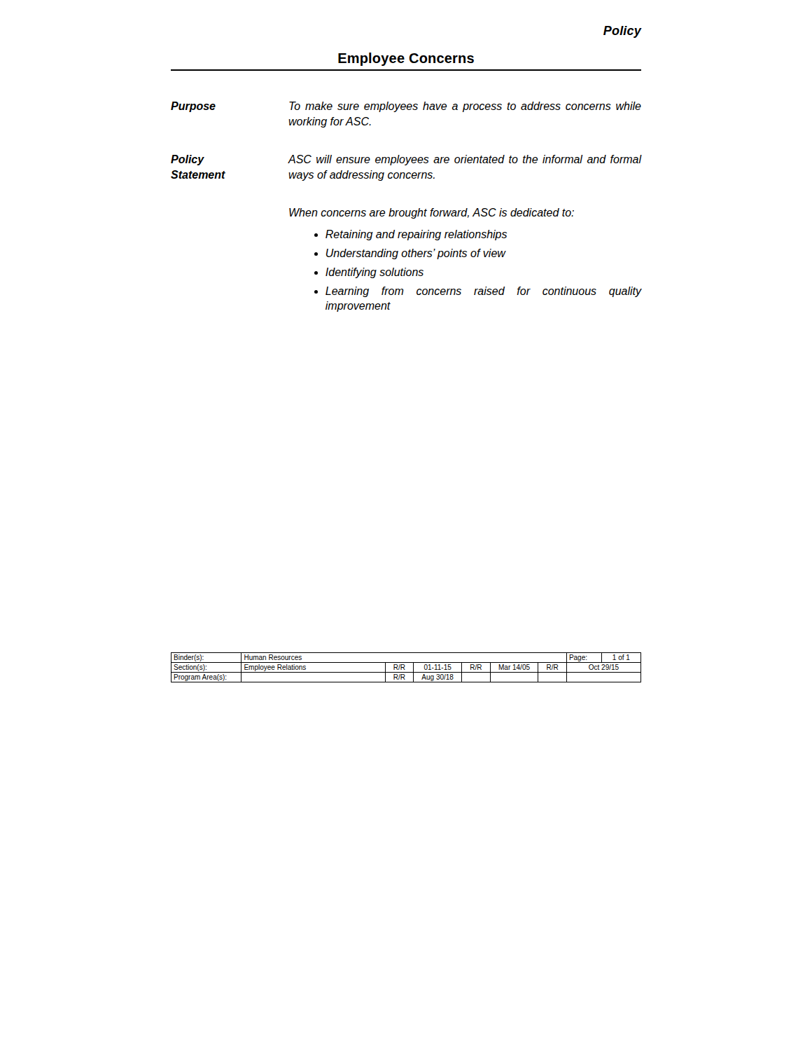Policy
Employee Concerns
| Purpose | To make sure employees have a process to address concerns while working for ASC. |
| Policy Statement | ASC will ensure employees are orientated to the informal and formal ways of addressing concerns. |
| | When concerns are brought forward, ASC is dedicated to: Retaining and repairing relationships Understanding others’ points of view Identifying solutions Learning from concerns raised for continuous quality improvement |
| Binder(s): | Human Resources | Page: | 1 of 1 |
| Section(s): | Employee Relations | R/R | 01-11-15 | R/R | Mar 14/05 | R/R | Oct 29/15 |
| Program Area(s): | | R/R | Aug 30/18 | | | | |